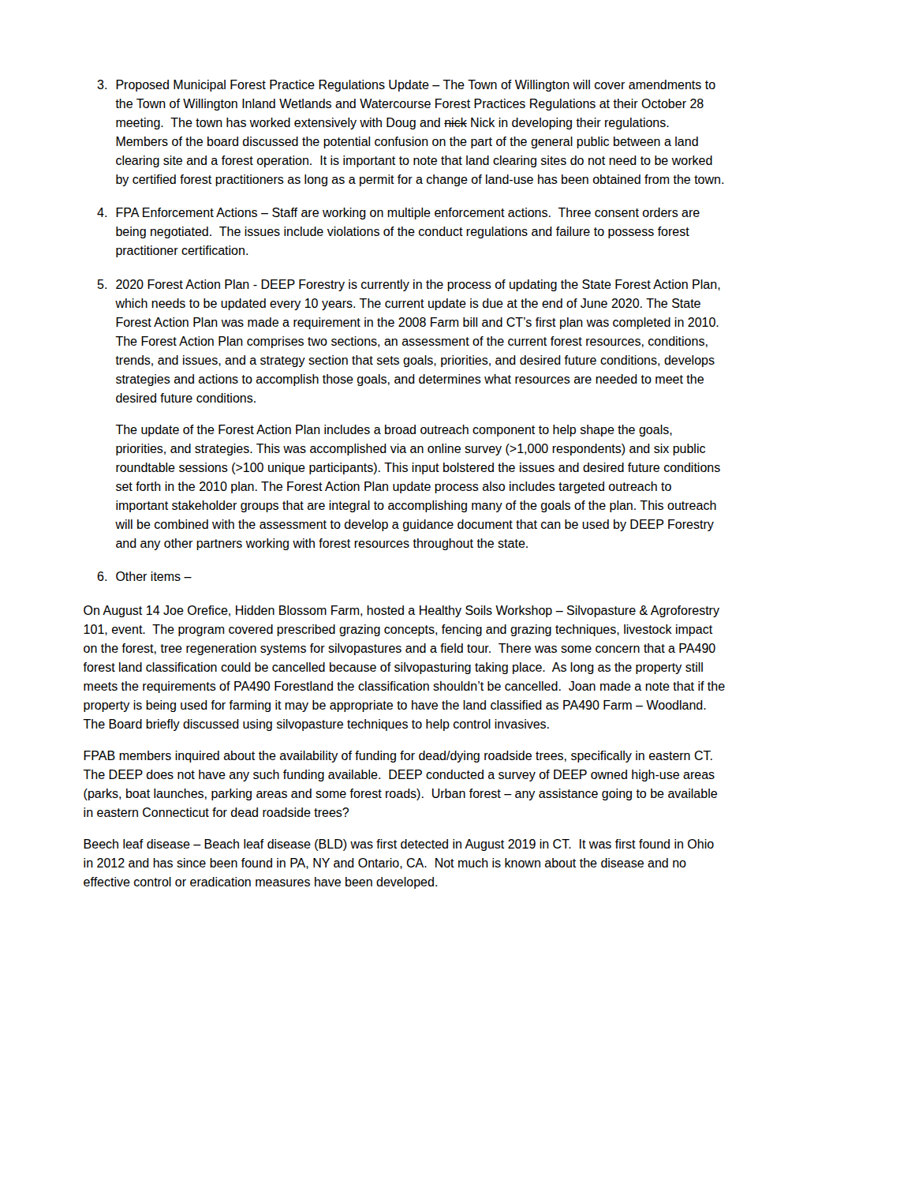Proposed Municipal Forest Practice Regulations Update – The Town of Willington will cover amendments to the Town of Willington Inland Wetlands and Watercourse Forest Practices Regulations at their October 28 meeting. The town has worked extensively with Doug and nick Nick in developing their regulations. Members of the board discussed the potential confusion on the part of the general public between a land clearing site and a forest operation. It is important to note that land clearing sites do not need to be worked by certified forest practitioners as long as a permit for a change of land-use has been obtained from the town.
FPA Enforcement Actions – Staff are working on multiple enforcement actions. Three consent orders are being negotiated. The issues include violations of the conduct regulations and failure to possess forest practitioner certification.
2020 Forest Action Plan - DEEP Forestry is currently in the process of updating the State Forest Action Plan, which needs to be updated every 10 years. The current update is due at the end of June 2020. The State Forest Action Plan was made a requirement in the 2008 Farm bill and CT’s first plan was completed in 2010. The Forest Action Plan comprises two sections, an assessment of the current forest resources, conditions, trends, and issues, and a strategy section that sets goals, priorities, and desired future conditions, develops strategies and actions to accomplish those goals, and determines what resources are needed to meet the desired future conditions.
The update of the Forest Action Plan includes a broad outreach component to help shape the goals, priorities, and strategies. This was accomplished via an online survey (>1,000 respondents) and six public roundtable sessions (>100 unique participants). This input bolstered the issues and desired future conditions set forth in the 2010 plan. The Forest Action Plan update process also includes targeted outreach to important stakeholder groups that are integral to accomplishing many of the goals of the plan. This outreach will be combined with the assessment to develop a guidance document that can be used by DEEP Forestry and any other partners working with forest resources throughout the state.
Other items –
On August 14 Joe Orefice, Hidden Blossom Farm, hosted a Healthy Soils Workshop – Silvopasture & Agroforestry 101, event. The program covered prescribed grazing concepts, fencing and grazing techniques, livestock impact on the forest, tree regeneration systems for silvopastures and a field tour. There was some concern that a PA490 forest land classification could be cancelled because of silvopasturing taking place. As long as the property still meets the requirements of PA490 Forestland the classification shouldn’t be cancelled. Joan made a note that if the property is being used for farming it may be appropriate to have the land classified as PA490 Farm – Woodland. The Board briefly discussed using silvopasture techniques to help control invasives.
FPAB members inquired about the availability of funding for dead/dying roadside trees, specifically in eastern CT. The DEEP does not have any such funding available. DEEP conducted a survey of DEEP owned high-use areas (parks, boat launches, parking areas and some forest roads). Urban forest – any assistance going to be available in eastern Connecticut for dead roadside trees?
Beech leaf disease – Beach leaf disease (BLD) was first detected in August 2019 in CT. It was first found in Ohio in 2012 and has since been found in PA, NY and Ontario, CA. Not much is known about the disease and no effective control or eradication measures have been developed.